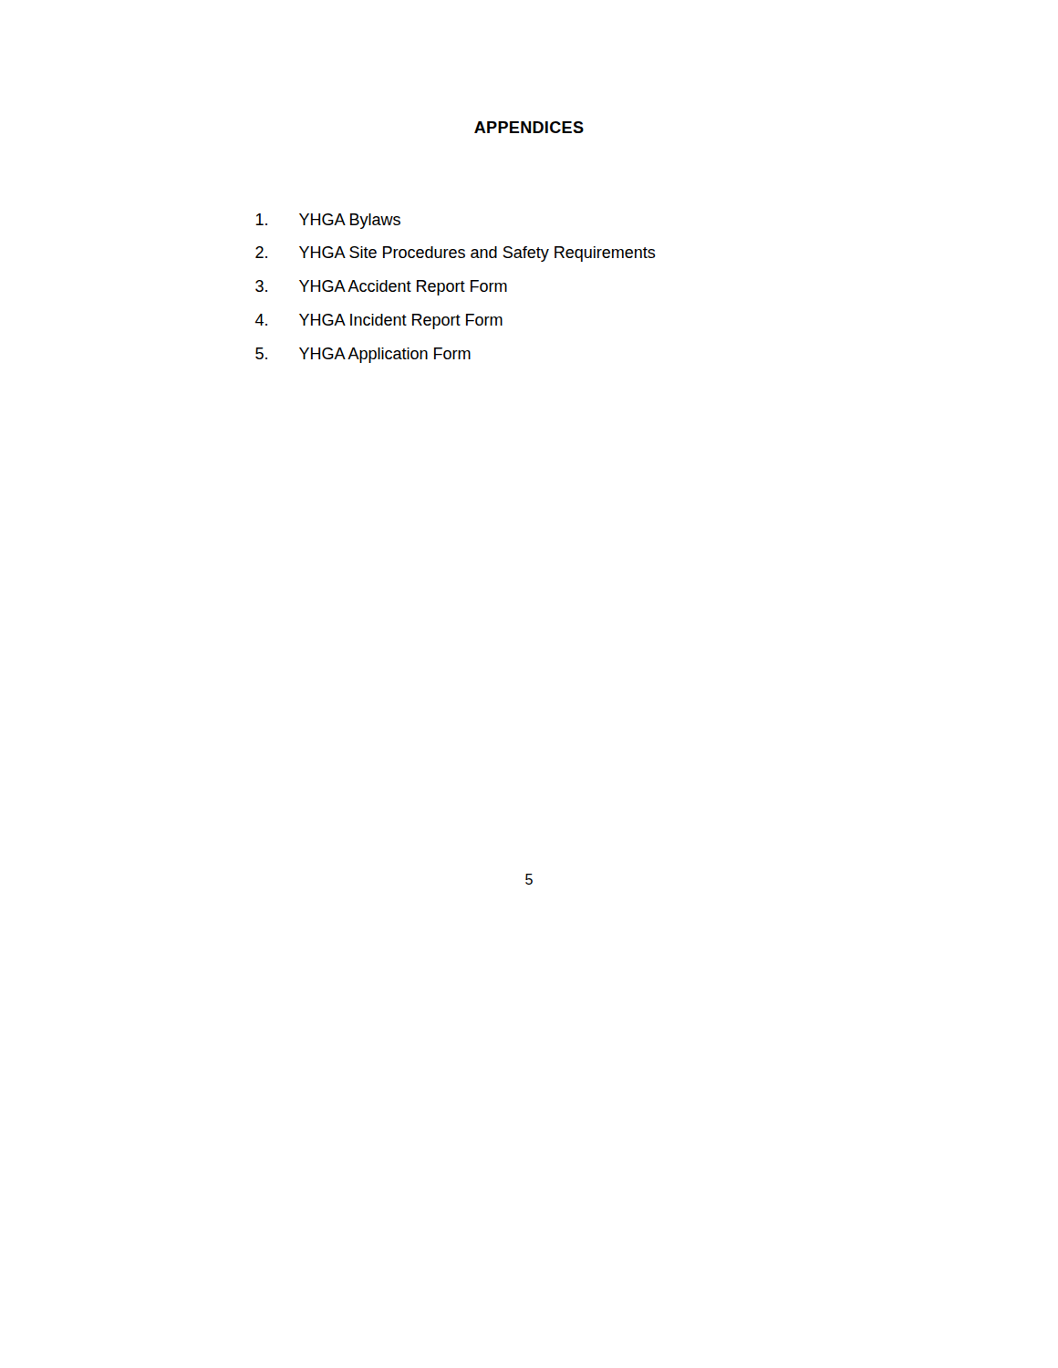APPENDICES
1. YHGA Bylaws
2. YHGA Site Procedures and Safety Requirements
3. YHGA Accident Report Form
4. YHGA Incident Report Form
5. YHGA Application Form
5